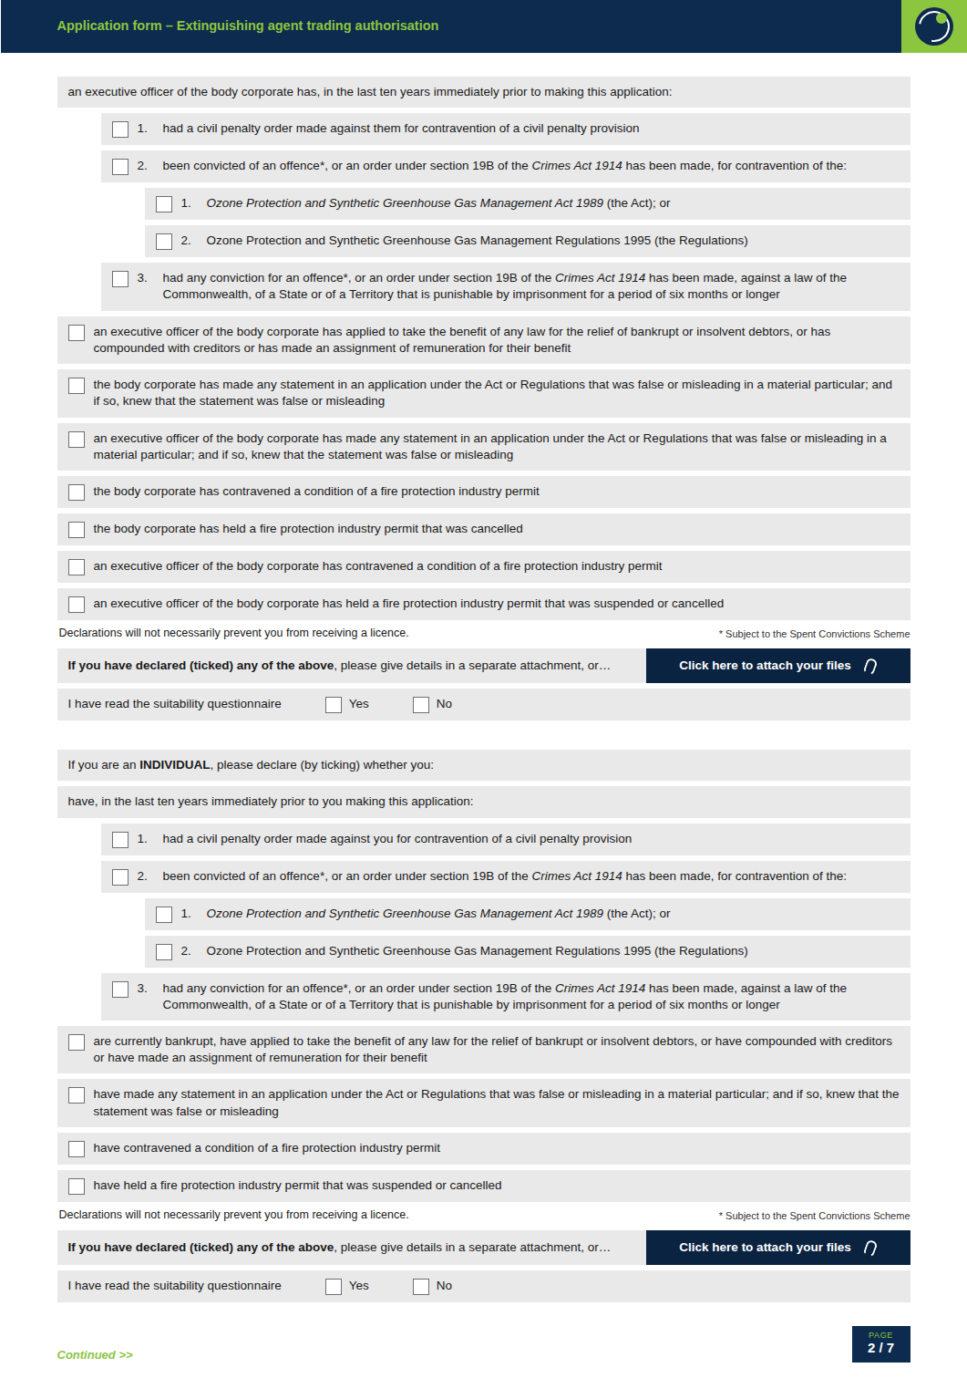Application form – Extinguishing agent trading authorisation
an executive officer of the body corporate has, in the last ten years immediately prior to making this application:
1.
had a civil penalty order made against them for contravention of a civil penalty provision
2.
been convicted of an offence*, or an order under section 19B of the Crimes Act 1914 has been made, for contravention of the:
1.
Ozone Protection and Synthetic Greenhouse Gas Management Act 1989 (the Act); or
2.
Ozone Protection and Synthetic Greenhouse Gas Management Regulations 1995 (the Regulations)
3.
had any conviction for an offence*, or an order under section 19B of the Crimes Act 1914 has been made, against a law of the Commonwealth, of a State or of a Territory that is punishable by imprisonment for a period of six months or longer
an executive officer of the body corporate has applied to take the benefit of any law for the relief of bankrupt or insolvent debtors, or has compounded with creditors or has made an assignment of remuneration for their benefit
the body corporate has made any statement in an application under the Act or Regulations that was false or misleading in a material particular; and if so, knew that the statement was false or misleading
an executive officer of the body corporate has made any statement in an application under the Act or Regulations that was false or misleading in a material particular; and if so, knew that the statement was false or misleading
the body corporate has contravened a condition of a fire protection industry permit
the body corporate has held a fire protection industry permit that was cancelled
an executive officer of the body corporate has contravened a condition of a fire protection industry permit
an executive officer of the body corporate has held a fire protection industry permit that was suspended or cancelled
Declarations will not necessarily prevent you from receiving a licence.
* Subject to the Spent Convictions Scheme
If you have declared (ticked) any of the above, please give details in a separate attachment, or…
Click here to attach your files
I have read the suitability questionnaire
Yes
No
If you are an INDIVIDUAL, please declare (by ticking) whether you:
have, in the last ten years immediately prior to you making this application:
1.
had a civil penalty order made against you for contravention of a civil penalty provision
2.
been convicted of an offence*, or an order under section 19B of the Crimes Act 1914 has been made, for contravention of the:
1.
Ozone Protection and Synthetic Greenhouse Gas Management Act 1989 (the Act); or
2.
Ozone Protection and Synthetic Greenhouse Gas Management Regulations 1995 (the Regulations)
3.
had any conviction for an offence*, or an order under section 19B of the Crimes Act 1914 has been made, against a law of the Commonwealth, of a State or of a Territory that is punishable by imprisonment for a period of six months or longer
are currently bankrupt, have applied to take the benefit of any law for the relief of bankrupt or insolvent debtors, or have compounded with creditors or have made an assignment of remuneration for their benefit
have made any statement in an application under the Act or Regulations that was false or misleading in a material particular; and if so, knew that the statement was false or misleading
have contravened a condition of a fire protection industry permit
have held a fire protection industry permit that was suspended or cancelled
Declarations will not necessarily prevent you from receiving a licence.
* Subject to the Spent Convictions Scheme
If you have declared (ticked) any of the above, please give details in a separate attachment, or…
Click here to attach your files
I have read the suitability questionnaire
Yes
No
Continued >>
PAGE
2 / 7